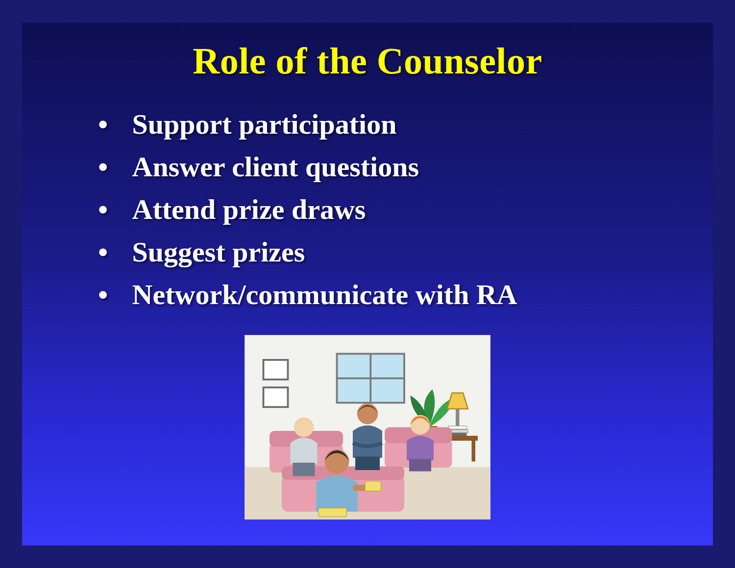Role of the Counselor
Support participation
Answer client questions
Attend prize draws
Suggest prizes
Network/communicate with RA